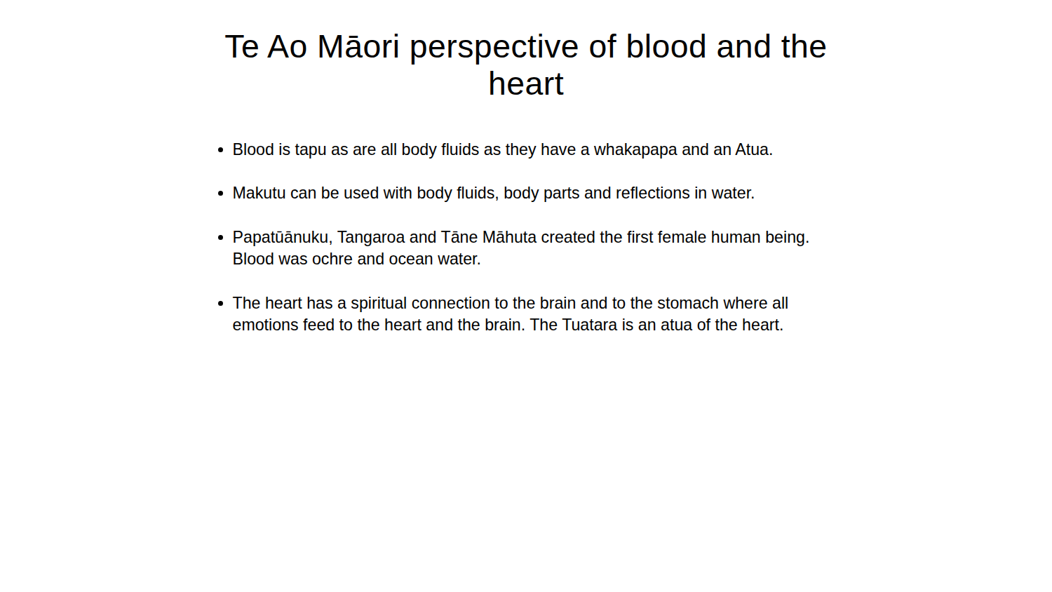Te Ao Māori perspective of blood and the heart
Blood is tapu as are all body fluids as they have a whakapapa and an Atua.
Makutu can be used with body fluids, body parts and reflections in water.
Papatūānuku, Tangaroa and Tāne Māhuta created the first female human being. Blood was ochre and ocean water.
The heart has a spiritual connection to the brain and to the stomach where all emotions feed to the heart and the brain. The Tuatara is an atua of the heart.